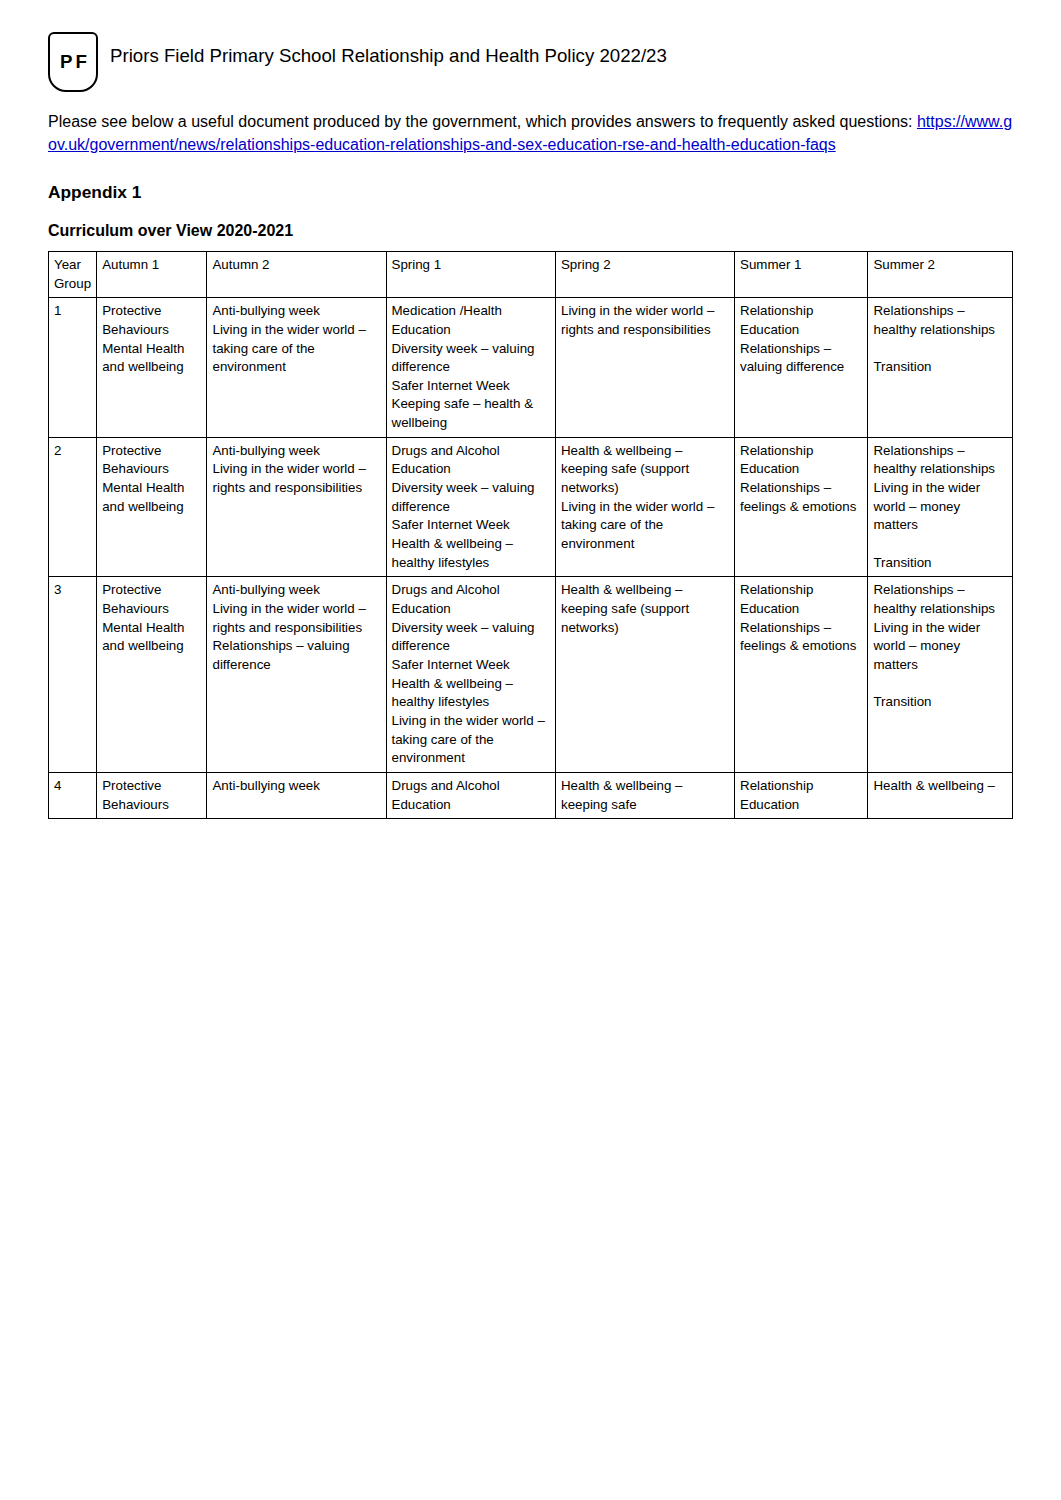P F
Priors Field Primary School Relationship and Health Policy 2022/23
Please see below a useful document produced by the government, which provides answers to frequently asked questions: https://www.gov.uk/government/news/relationships-education-relationships-and-sex-education-rse-and-health-education-faqs
Appendix 1
Curriculum over View 2020-2021
| Year Group | Autumn 1 | Autumn 2 | Spring 1 | Spring 2 | Summer 1 | Summer 2 |
| --- | --- | --- | --- | --- | --- | --- |
| 1 | Protective Behaviours Mental Health and wellbeing | Anti-bullying week Living in the wider world – taking care of the environment | Medication /Health Education Diversity week – valuing difference Safer Internet Week Keeping safe – health & wellbeing | Living in the wider world – rights and responsibilities | Relationship Education Relationships – valuing difference | Relationships – healthy relationships Transition |
| 2 | Protective Behaviours Mental Health and wellbeing | Anti-bullying week Living in the wider world – rights and responsibilities | Drugs and Alcohol Education Diversity week – valuing difference Safer Internet Week Health & wellbeing – healthy lifestyles | Health & wellbeing – keeping safe (support networks) Living in the wider world – taking care of the environment | Relationship Education Relationships – feelings & emotions | Relationships – healthy relationships Living in the wider world – money matters Transition |
| 3 | Protective Behaviours Mental Health and wellbeing | Anti-bullying week Living in the wider world – rights and responsibilities Relationships – valuing difference | Drugs and Alcohol Education Diversity week – valuing difference Safer Internet Week Health & wellbeing – healthy lifestyles Living in the wider world – taking care of the environment | Health & wellbeing – keeping safe (support networks) | Relationship Education Relationships – feelings & emotions | Relationships – healthy relationships Living in the wider world – money matters Transition |
| 4 | Protective Behaviours | Anti-bullying week | Drugs and Alcohol Education | Health & wellbeing – keeping safe | Relationship Education | Health & wellbeing – |